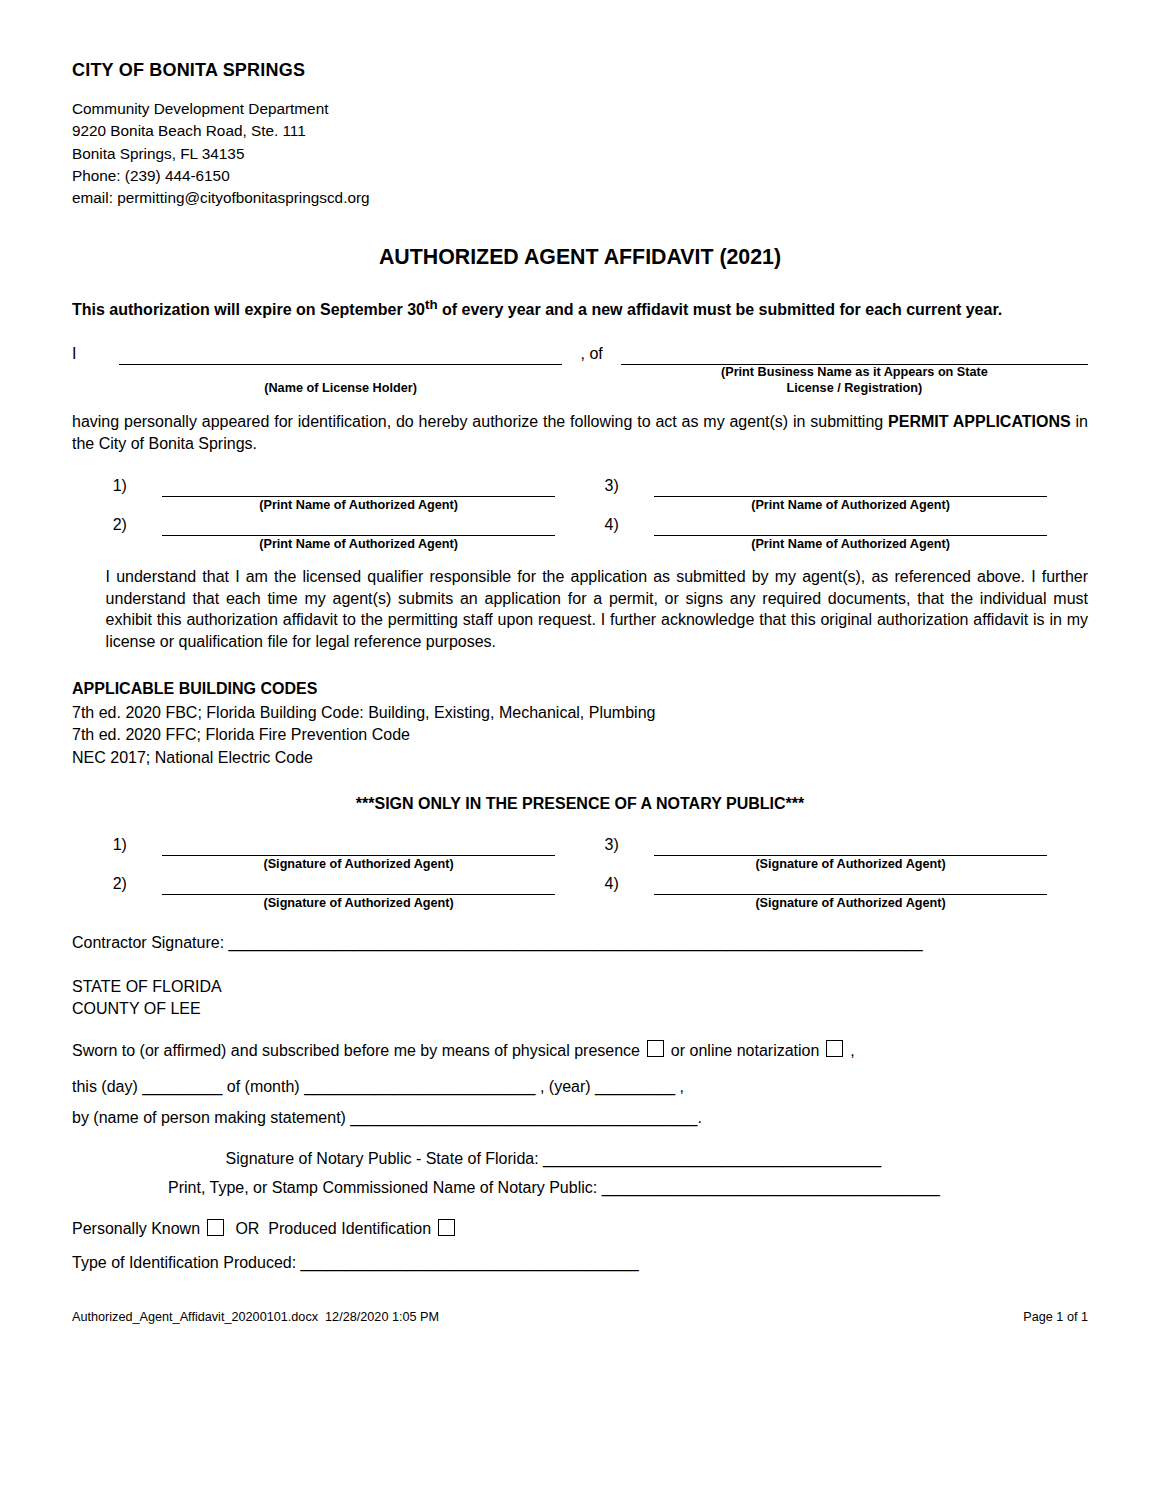CITY OF BONITA SPRINGS
Community Development Department
9220 Bonita Beach Road, Ste. 111
Bonita Springs, FL 34135
Phone: (239) 444-6150
email: permitting@cityofbonitaspringscd.org
AUTHORIZED AGENT AFFIDAVIT (2021)
This authorization will expire on September 30th of every year and a new affidavit must be submitted for each current year.
| I | | , of | |
| | (Name of License Holder) | | (Print Business Name as it Appears on State License / Registration) |
having personally appeared for identification, do hereby authorize the following to act as my agent(s) in submitting PERMIT APPLICATIONS in the City of Bonita Springs.
| 1) | | | 3) | |
| | (Print Name of Authorized Agent) | | | (Print Name of Authorized Agent) |
| 2) | | | 4) | |
| | (Print Name of Authorized Agent) | | | (Print Name of Authorized Agent) |
I understand that I am the licensed qualifier responsible for the application as submitted by my agent(s), as referenced above. I further understand that each time my agent(s) submits an application for a permit, or signs any required documents, that the individual must exhibit this authorization affidavit to the permitting staff upon request. I further acknowledge that this original authorization affidavit is in my license or qualification file for legal reference purposes.
APPLICABLE BUILDING CODES
7th ed. 2020 FBC; Florida Building Code: Building, Existing, Mechanical, Plumbing
7th ed. 2020 FFC; Florida Fire Prevention Code
NEC 2017; National Electric Code
***SIGN ONLY IN THE PRESENCE OF A NOTARY PUBLIC***
| 1) | | | 3) | |
| | (Signature of Authorized Agent) | | | (Signature of Authorized Agent) |
| 2) | | | 4) | |
| | (Signature of Authorized Agent) | | | (Signature of Authorized Agent) |
Contractor Signature: ______________________________________________________________________________
STATE OF FLORIDA
COUNTY OF LEE
Sworn to (or affirmed) and subscribed before me by means of physical presence or online notarization ,
this (day) _________ of (month) __________________________ , (year) _________ ,
by (name of person making statement) _______________________________________.
Signature of Notary Public - State of Florida: ______________________________________
Print, Type, or Stamp Commissioned Name of Notary Public: ______________________________________
Personally Known OR Produced Identification
Type of Identification Produced: ______________________________________
Authorized_Agent_Affidavit_20200101.docx 12/28/2020 1:05 PM Page 1 of 1